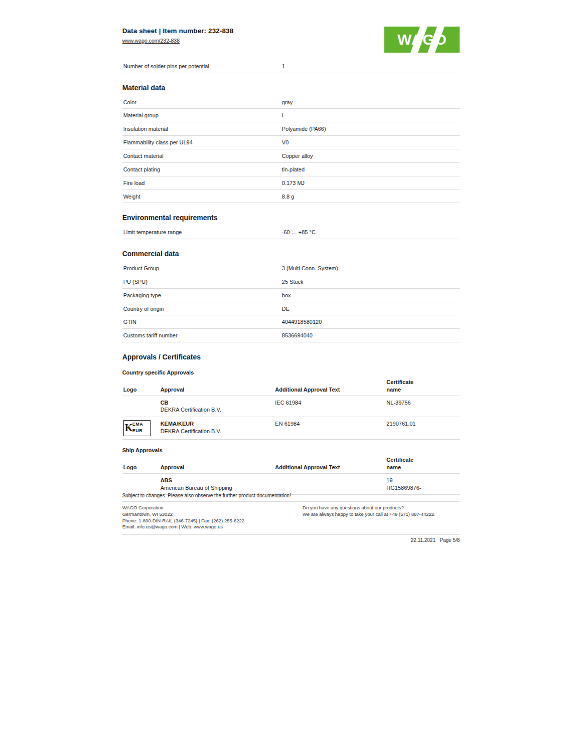Data sheet | Item number: 232-838
www.wago.com/232-838
WAGO
| Number of solder pins per potential | 1 |
Material data
| Color | gray |
| Material group | I |
| Insulation material | Polyamide (PA66) |
| Flammability class per UL94 | V0 |
| Contact material | Copper alloy |
| Contact plating | tin-plated |
| Fire load | 0.173 MJ |
| Weight | 8.8 g |
Environmental requirements
| Limit temperature range | -60 … +85 °C |
Commercial data
| Product Group | 3 (Multi Conn. System) |
| PU (SPU) | 25 Stück |
| Packaging type | box |
| Country of origin | DE |
| GTIN | 4044918580120 |
| Customs tariff number | 8536694040 |
Approvals / Certificates
Country specific Approvals
| Logo | Approval | Additional Approval Text | Certificate name |
| --- | --- | --- | --- |
| | CB DEKRA Certification B.V. | IEC 61984 | NL-39756 |
| K EMA EUR | KEMA/KEUR DEKRA Certification B.V. | EN 61984 | 2190761.01 |
Ship Approvals
| Logo | Approval | Additional Approval Text | Certificate name |
| --- | --- | --- | --- |
| | ABS American Bureau of Shipping | - | 19- HG15869876- |
Subject to changes. Please also observe the further product documentation!
WAGO Corporation
Germantown, WI 53022
Phone: 1-800-DIN-RAIL (346-7245) | Fax: (262) 255-6222
Email: info.us@wago.com | Web: www.wago.us
Do you have any questions about our products?
We are always happy to take your call at +49 (571) 887-44222.
22.11.2021 Page 5/8